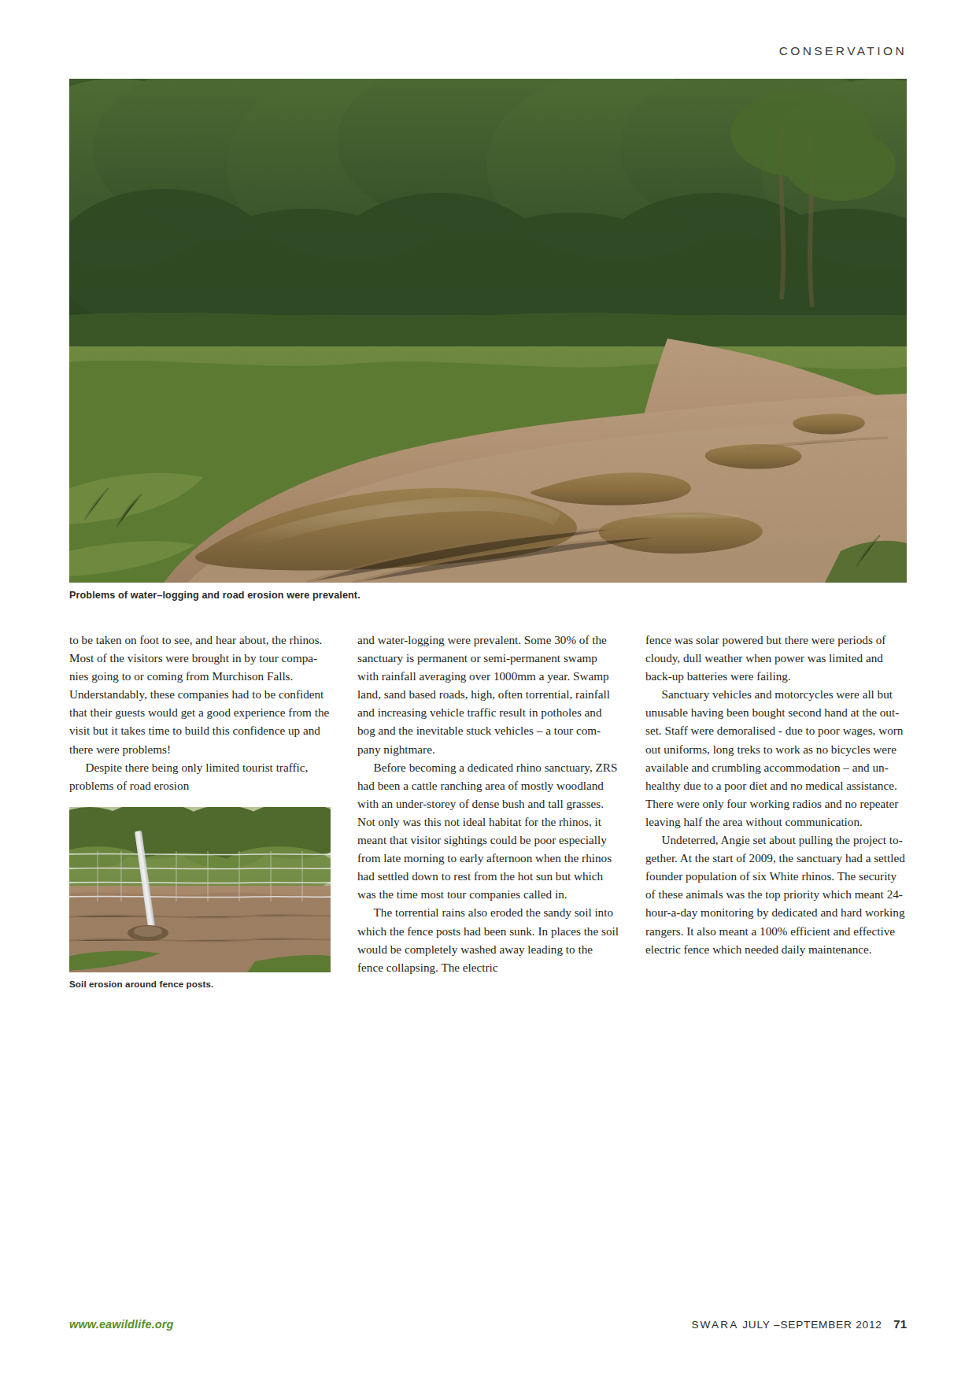Conservation
Problems of water–logging and road erosion were prevalent.
to be taken on foot to see, and hear about, the rhinos. Most of the visitors were brought in by tour companies going to or coming from Murchison Falls. Understandably, these companies had to be confident that their guests would get a good experience from the visit but it takes time to build this confidence up and there were problems!
Despite there being only limited tourist traffic, problems of road erosion
Soil erosion around fence posts.
and water-logging were prevalent. Some 30% of the sanctuary is permanent or semi-permanent swamp with rainfall averaging over 1000mm a year. Swamp land, sand based roads, high, often torrential, rainfall and increasing vehicle traffic result in potholes and bog and the inevitable stuck vehicles – a tour company nightmare.
Before becoming a dedicated rhino sanctuary, ZRS had been a cattle ranching area of mostly woodland with an under-storey of dense bush and tall grasses. Not only was this not ideal habitat for the rhinos, it meant that visitor sightings could be poor especially from late morning to early afternoon when the rhinos had settled down to rest from the hot sun but which was the time most tour companies called in.
The torrential rains also eroded the sandy soil into which the fence posts had been sunk. In places the soil would be completely washed away leading to the fence collapsing. The electric
fence was solar powered but there were periods of cloudy, dull weather when power was limited and back-up batteries were failing.
Sanctuary vehicles and motorcycles were all but unusable having been bought second hand at the outset. Staff were demoralised - due to poor wages, worn out uniforms, long treks to work as no bicycles were available and crumbling accommodation – and unhealthy due to a poor diet and no medical assistance. There were only four working radios and no repeater leaving half the area without communication.
Undeterred, Angie set about pulling the project together. At the start of 2009, the sanctuary had a settled founder population of six White rhinos. The security of these animals was the top priority which meant 24-hour-a-day monitoring by dedicated and hard working rangers. It also meant a 100% efficient and effective electric fence which needed daily maintenance.
www.eawildlife.org
SWARA JULY –SEPTEMBER 2012 71